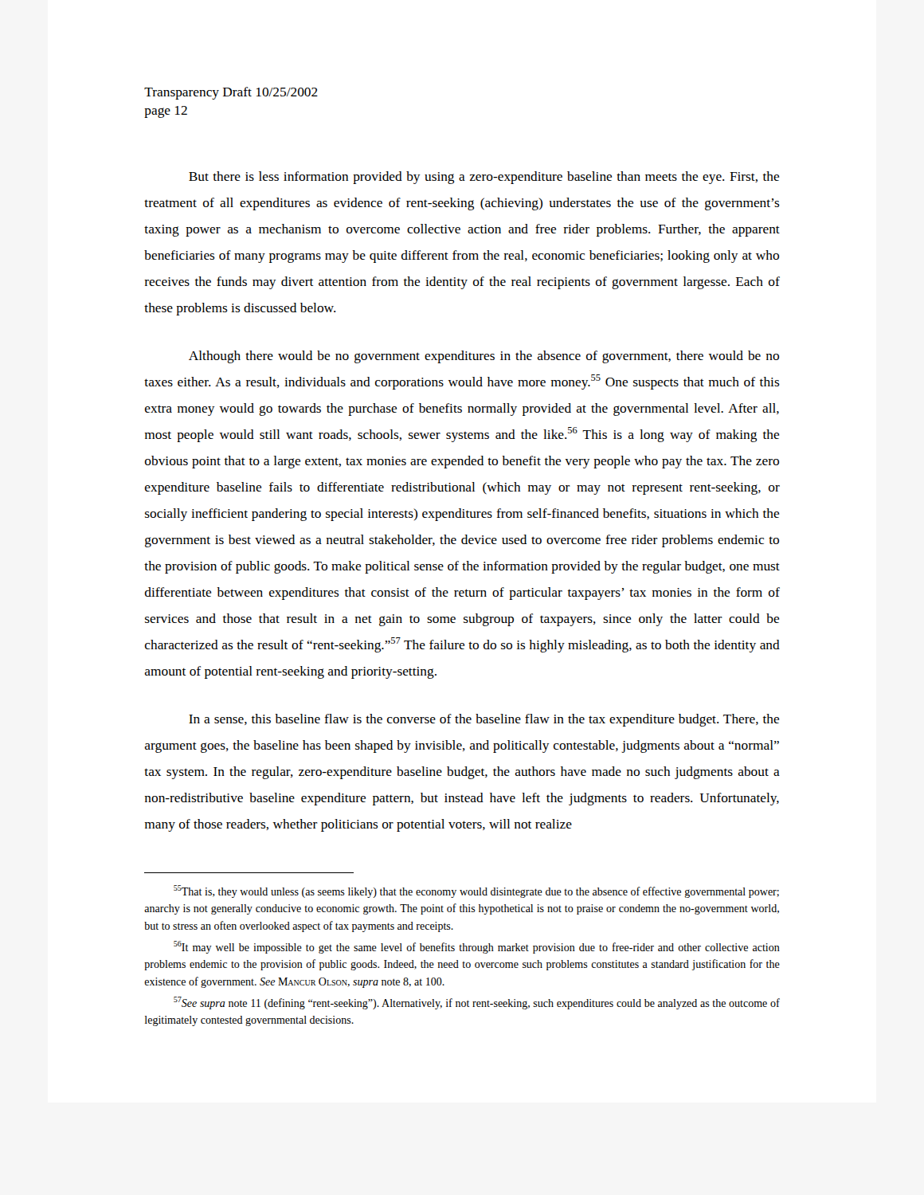Transparency Draft 10/25/2002
page 12
But there is less information provided by using a zero-expenditure baseline than meets the eye. First, the treatment of all expenditures as evidence of rent-seeking (achieving) understates the use of the government’s taxing power as a mechanism to overcome collective action and free rider problems. Further, the apparent beneficiaries of many programs may be quite different from the real, economic beneficiaries; looking only at who receives the funds may divert attention from the identity of the real recipients of government largesse. Each of these problems is discussed below.
Although there would be no government expenditures in the absence of government, there would be no taxes either. As a result, individuals and corporations would have more money.55 One suspects that much of this extra money would go towards the purchase of benefits normally provided at the governmental level. After all, most people would still want roads, schools, sewer systems and the like.56 This is a long way of making the obvious point that to a large extent, tax monies are expended to benefit the very people who pay the tax. The zero expenditure baseline fails to differentiate redistributional (which may or may not represent rent-seeking, or socially inefficient pandering to special interests) expenditures from self-financed benefits, situations in which the government is best viewed as a neutral stakeholder, the device used to overcome free rider problems endemic to the provision of public goods. To make political sense of the information provided by the regular budget, one must differentiate between expenditures that consist of the return of particular taxpayers’ tax monies in the form of services and those that result in a net gain to some subgroup of taxpayers, since only the latter could be characterized as the result of “rent-seeking.”57 The failure to do so is highly misleading, as to both the identity and amount of potential rent-seeking and priority-setting.
In a sense, this baseline flaw is the converse of the baseline flaw in the tax expenditure budget. There, the argument goes, the baseline has been shaped by invisible, and politically contestable, judgments about a “normal” tax system. In the regular, zero-expenditure baseline budget, the authors have made no such judgments about a non-redistributive baseline expenditure pattern, but instead have left the judgments to readers. Unfortunately, many of those readers, whether politicians or potential voters, will not realize
55That is, they would unless (as seems likely) that the economy would disintegrate due to the absence of effective governmental power; anarchy is not generally conducive to economic growth. The point of this hypothetical is not to praise or condemn the no-government world, but to stress an often overlooked aspect of tax payments and receipts.
56It may well be impossible to get the same level of benefits through market provision due to free-rider and other collective action problems endemic to the provision of public goods. Indeed, the need to overcome such problems constitutes a standard justification for the existence of government. See Mancur Olson, supra note 8, at 100.
57See supra note 11 (defining “rent-seeking”). Alternatively, if not rent-seeking, such expenditures could be analyzed as the outcome of legitimately contested governmental decisions.